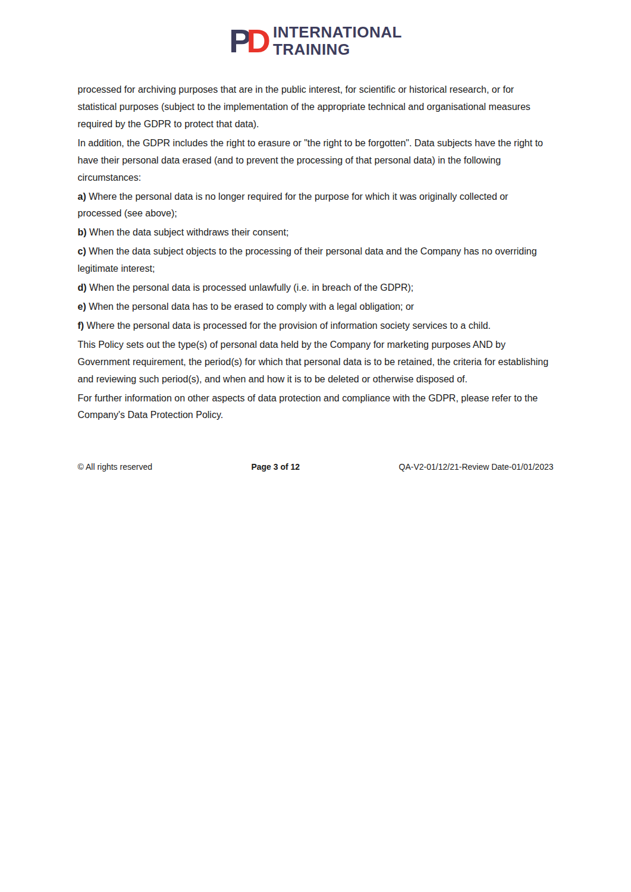PD INTERNATIONAL
TRAINING
processed for archiving purposes that are in the public interest, for scientific or historical research, or for statistical purposes (subject to the implementation of the appropriate technical and organisational measures required by the GDPR to protect that data).
In addition, the GDPR includes the right to erasure or "the right to be forgotten". Data subjects have the right to have their personal data erased (and to prevent the processing of that personal data) in the following circumstances:
a) Where the personal data is no longer required for the purpose for which it was originally collected or processed (see above);
b) When the data subject withdraws their consent;
c) When the data subject objects to the processing of their personal data and the Company has no overriding legitimate interest;
d) When the personal data is processed unlawfully (i.e. in breach of the GDPR);
e) When the personal data has to be erased to comply with a legal obligation; or
f) Where the personal data is processed for the provision of information society services to a child.
This Policy sets out the type(s) of personal data held by the Company for marketing purposes AND by Government requirement, the period(s) for which that personal data is to be retained, the criteria for establishing and reviewing such period(s), and when and how it is to be deleted or otherwise disposed of.
For further information on other aspects of data protection and compliance with the GDPR, please refer to the Company's Data Protection Policy.
© All rights reserved
Page 3 of 12
QA-V2-01/12/21-Review Date-01/01/2023